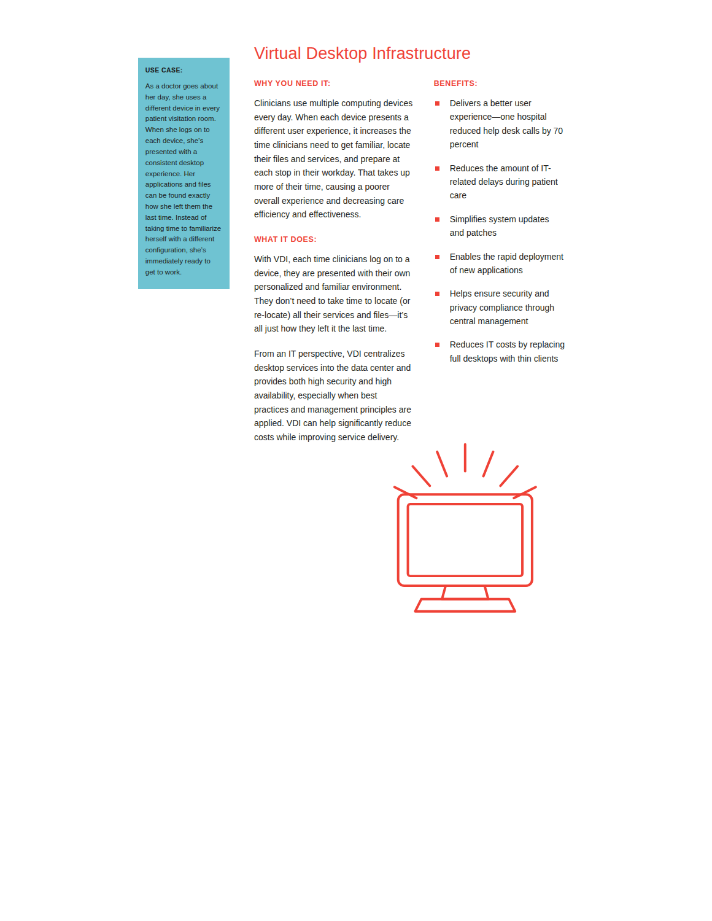Use Case:
As a doctor goes about her day, she uses a different device in every patient visitation room. When she logs on to each device, she’s presented with a consistent desktop experience. Her applications and files can be found exactly how she left them the last time. Instead of taking time to familiarize herself with a different configuration, she’s immediately ready to get to work.
Virtual Desktop Infrastructure
Why You Need It:
Clinicians use multiple computing devices every day. When each device presents a different user experience, it increases the time clinicians need to get familiar, locate their files and services, and prepare at each stop in their workday. That takes up more of their time, causing a poorer overall experience and decreasing care efficiency and effectiveness.
What It Does:
With VDI, each time clinicians log on to a device, they are presented with their own personalized and familiar environment. They don’t need to take time to locate (or re-locate) all their services and files—it’s all just how they left it the last time.
From an IT perspective, VDI centralizes desktop services into the data center and provides both high security and high availability, especially when best practices and management principles are applied. VDI can help significantly reduce costs while improving service delivery.
Benefits:
Delivers a better user experience—one hospital reduced help desk calls by 70 percent
Reduces the amount of IT-related delays during patient care
Simplifies system updates and patches
Enables the rapid deployment of new applications
Helps ensure security and privacy compliance through central management
Reduces IT costs by replacing full desktops with thin clients